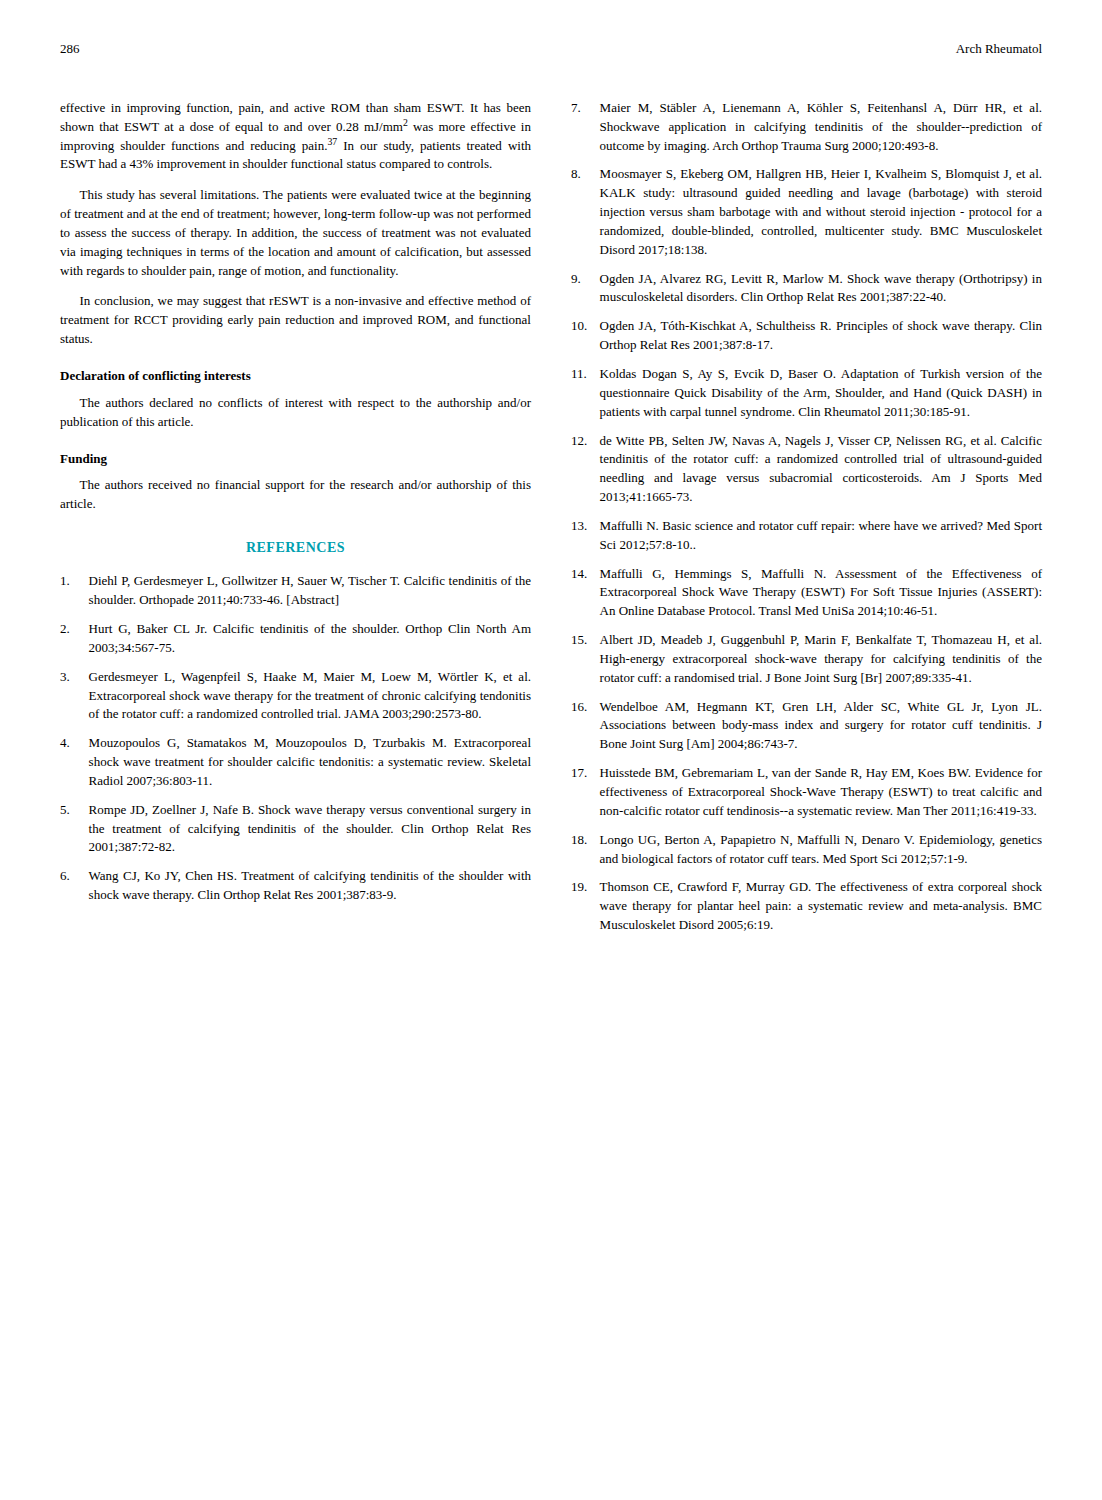286 Arch Rheumatol
effective in improving function, pain, and active ROM than sham ESWT. It has been shown that ESWT at a dose of equal to and over 0.28 mJ/mm2 was more effective in improving shoulder functions and reducing pain.37 In our study, patients treated with ESWT had a 43% improvement in shoulder functional status compared to controls.
This study has several limitations. The patients were evaluated twice at the beginning of treatment and at the end of treatment; however, long-term follow-up was not performed to assess the success of therapy. In addition, the success of treatment was not evaluated via imaging techniques in terms of the location and amount of calcification, but assessed with regards to shoulder pain, range of motion, and functionality.
In conclusion, we may suggest that rESWT is a non-invasive and effective method of treatment for RCCT providing early pain reduction and improved ROM, and functional status.
Declaration of conflicting interests
The authors declared no conflicts of interest with respect to the authorship and/or publication of this article.
Funding
The authors received no financial support for the research and/or authorship of this article.
REFERENCES
Diehl P, Gerdesmeyer L, Gollwitzer H, Sauer W, Tischer T. Calcific tendinitis of the shoulder. Orthopade 2011;40:733-46. [Abstract]
Hurt G, Baker CL Jr. Calcific tendinitis of the shoulder. Orthop Clin North Am 2003;34:567-75.
Gerdesmeyer L, Wagenpfeil S, Haake M, Maier M, Loew M, Wörtler K, et al. Extracorporeal shock wave therapy for the treatment of chronic calcifying tendonitis of the rotator cuff: a randomized controlled trial. JAMA 2003;290:2573-80.
Mouzopoulos G, Stamatakos M, Mouzopoulos D, Tzurbakis M. Extracorporeal shock wave treatment for shoulder calcific tendonitis: a systematic review. Skeletal Radiol 2007;36:803-11.
Rompe JD, Zoellner J, Nafe B. Shock wave therapy versus conventional surgery in the treatment of calcifying tendinitis of the shoulder. Clin Orthop Relat Res 2001;387:72-82.
Wang CJ, Ko JY, Chen HS. Treatment of calcifying tendinitis of the shoulder with shock wave therapy. Clin Orthop Relat Res 2001;387:83-9.
Maier M, Stäbler A, Lienemann A, Köhler S, Feitenhansl A, Dürr HR, et al. Shockwave application in calcifying tendinitis of the shoulder--prediction of outcome by imaging. Arch Orthop Trauma Surg 2000;120:493-8.
Moosmayer S, Ekeberg OM, Hallgren HB, Heier I, Kvalheim S, Blomquist J, et al. KALK study: ultrasound guided needling and lavage (barbotage) with steroid injection versus sham barbotage with and without steroid injection - protocol for a randomized, double-blinded, controlled, multicenter study. BMC Musculoskelet Disord 2017;18:138.
Ogden JA, Alvarez RG, Levitt R, Marlow M. Shock wave therapy (Orthotripsy) in musculoskeletal disorders. Clin Orthop Relat Res 2001;387:22-40.
Ogden JA, Tóth-Kischkat A, Schultheiss R. Principles of shock wave therapy. Clin Orthop Relat Res 2001;387:8-17.
Koldas Dogan S, Ay S, Evcik D, Baser O. Adaptation of Turkish version of the questionnaire Quick Disability of the Arm, Shoulder, and Hand (Quick DASH) in patients with carpal tunnel syndrome. Clin Rheumatol 2011;30:185-91.
de Witte PB, Selten JW, Navas A, Nagels J, Visser CP, Nelissen RG, et al. Calcific tendinitis of the rotator cuff: a randomized controlled trial of ultrasound-guided needling and lavage versus subacromial corticosteroids. Am J Sports Med 2013;41:1665-73.
Maffulli N. Basic science and rotator cuff repair: where have we arrived? Med Sport Sci 2012;57:8-10..
Maffulli G, Hemmings S, Maffulli N. Assessment of the Effectiveness of Extracorporeal Shock Wave Therapy (ESWT) For Soft Tissue Injuries (ASSERT): An Online Database Protocol. Transl Med UniSa 2014;10:46-51.
Albert JD, Meadeb J, Guggenbuhl P, Marin F, Benkalfate T, Thomazeau H, et al. High-energy extracorporeal shock-wave therapy for calcifying tendinitis of the rotator cuff: a randomised trial. J Bone Joint Surg [Br] 2007;89:335-41.
Wendelboe AM, Hegmann KT, Gren LH, Alder SC, White GL Jr, Lyon JL. Associations between body-mass index and surgery for rotator cuff tendinitis. J Bone Joint Surg [Am] 2004;86:743-7.
Huisstede BM, Gebremariam L, van der Sande R, Hay EM, Koes BW. Evidence for effectiveness of Extracorporeal Shock-Wave Therapy (ESWT) to treat calcific and non-calcific rotator cuff tendinosis--a systematic review. Man Ther 2011;16:419-33.
Longo UG, Berton A, Papapietro N, Maffulli N, Denaro V. Epidemiology, genetics and biological factors of rotator cuff tears. Med Sport Sci 2012;57:1-9.
Thomson CE, Crawford F, Murray GD. The effectiveness of extra corporeal shock wave therapy for plantar heel pain: a systematic review and meta-analysis. BMC Musculoskelet Disord 2005;6:19.